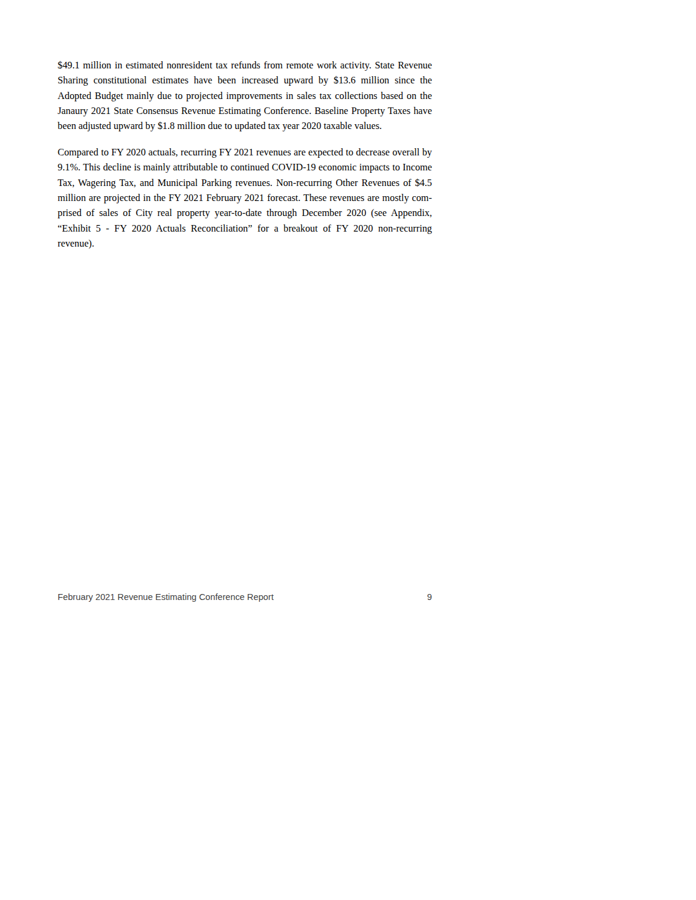$49.1 million in estimated nonresident tax refunds from remote work activity. State Revenue Sharing constitutional estimates have been increased upward by $13.6 million since the Adopted Budget mainly due to projected improvements in sales tax collections based on the Janaury 2021 State Consensus Revenue Estimating Conference. Baseline Property Taxes have been adjusted upward by $1.8 million due to updated tax year 2020 taxable values.
Compared to FY 2020 actuals, recurring FY 2021 revenues are expected to decrease overall by 9.1%. This decline is mainly attributable to continued COVID-19 economic impacts to Income Tax, Wagering Tax, and Municipal Parking revenues. Non-recurring Other Revenues of $4.5 million are projected in the FY 2021 February 2021 forecast. These revenues are mostly comprised of sales of City real property year-to-date through December 2020 (see Appendix, “Exhibit 5 - FY 2020 Actuals Reconciliation” for a breakout of FY 2020 non-recurring revenue).
February 2021 Revenue Estimating Conference Report 9